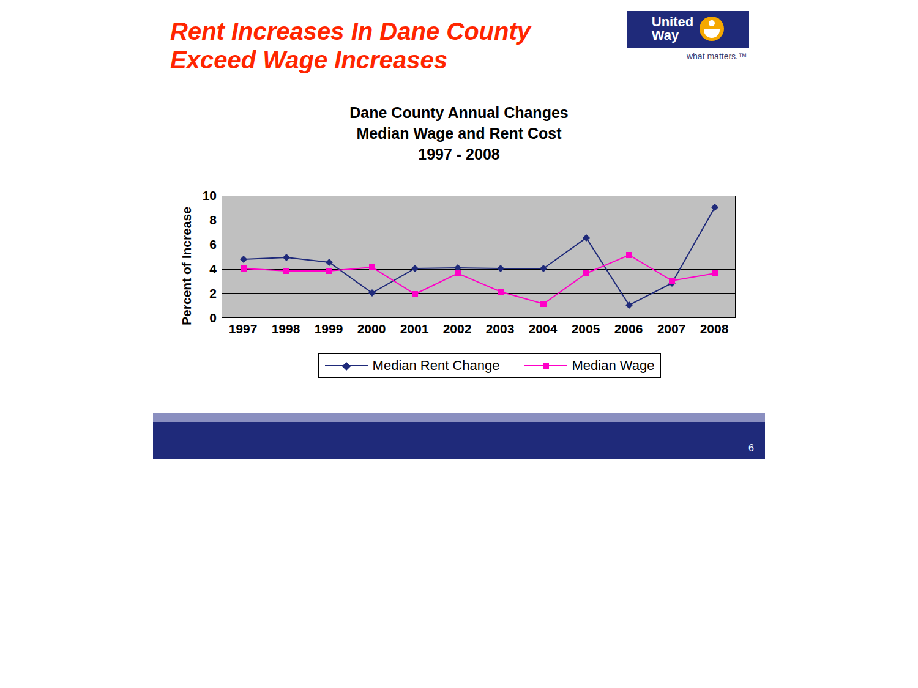Rent Increases In Dane County Exceed Wage Increases
United
Way
what matters.™
Dane County Annual Changes
Median Wage and Rent Cost
1997 - 2008
Percent of Increase
10
8
6
4
2
0
1997
1998
1999
2000
2001
2002
2003
2004
2005
2006
2007
2008
Median Rent Change
Median Wage
6